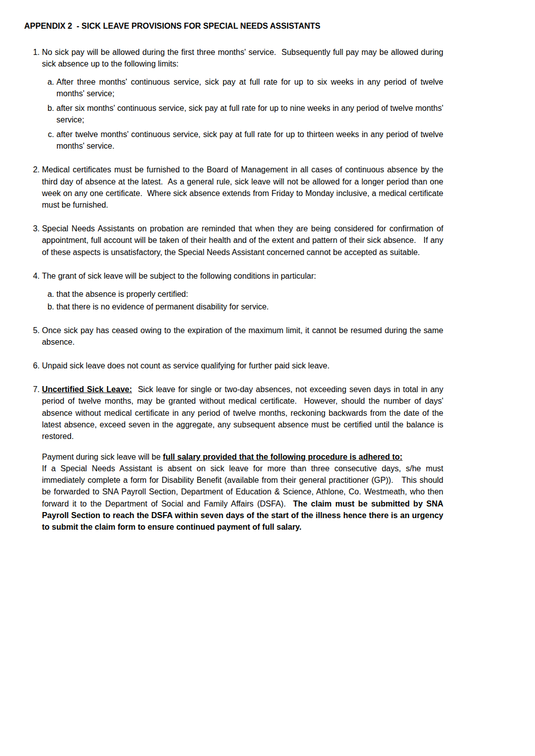APPENDIX 2 - SICK LEAVE PROVISIONS FOR SPECIAL NEEDS ASSISTANTS
No sick pay will be allowed during the first three months' service. Subsequently full pay may be allowed during sick absence up to the following limits:
After three months' continuous service, sick pay at full rate for up to six weeks in any period of twelve months' service;
after six months' continuous service, sick pay at full rate for up to nine weeks in any period of twelve months' service;
after twelve months' continuous service, sick pay at full rate for up to thirteen weeks in any period of twelve months' service.
Medical certificates must be furnished to the Board of Management in all cases of continuous absence by the third day of absence at the latest. As a general rule, sick leave will not be allowed for a longer period than one week on any one certificate. Where sick absence extends from Friday to Monday inclusive, a medical certificate must be furnished.
Special Needs Assistants on probation are reminded that when they are being considered for confirmation of appointment, full account will be taken of their health and of the extent and pattern of their sick absence. If any of these aspects is unsatisfactory, the Special Needs Assistant concerned cannot be accepted as suitable.
The grant of sick leave will be subject to the following conditions in particular:
that the absence is properly certified:
that there is no evidence of permanent disability for service.
Once sick pay has ceased owing to the expiration of the maximum limit, it cannot be resumed during the same absence.
Unpaid sick leave does not count as service qualifying for further paid sick leave.
Uncertified Sick Leave: Sick leave for single or two-day absences, not exceeding seven days in total in any period of twelve months, may be granted without medical certificate. However, should the number of days' absence without medical certificate in any period of twelve months, reckoning backwards from the date of the latest absence, exceed seven in the aggregate, any subsequent absence must be certified until the balance is restored.
Payment during sick leave will be full salary provided that the following procedure is adhered to:
If a Special Needs Assistant is absent on sick leave for more than three consecutive days, s/he must immediately complete a form for Disability Benefit (available from their general practitioner (GP)). This should be forwarded to SNA Payroll Section, Department of Education & Science, Athlone, Co. Westmeath, who then forward it to the Department of Social and Family Affairs (DSFA). The claim must be submitted by SNA Payroll Section to reach the DSFA within seven days of the start of the illness hence there is an urgency to submit the claim form to ensure continued payment of full salary.